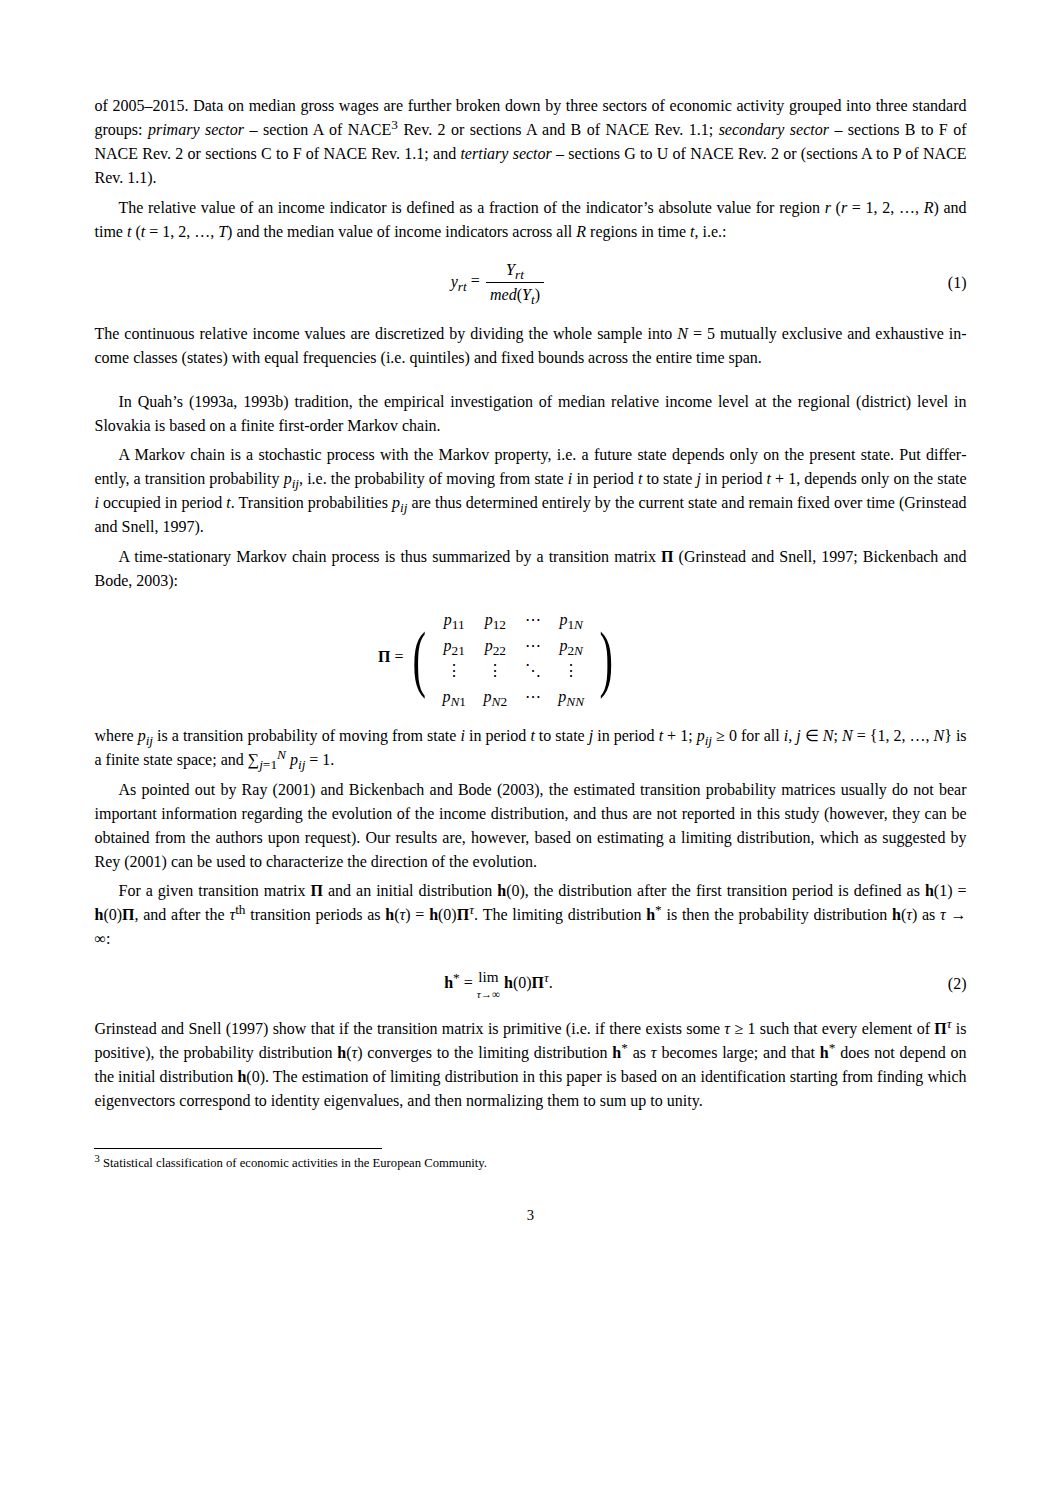of 2005–2015. Data on median gross wages are further broken down by three sectors of economic activity grouped into three standard groups: primary sector – section A of NACE3 Rev. 2 or sections A and B of NACE Rev. 1.1; secondary sector – sections B to F of NACE Rev. 2 or sections C to F of NACE Rev. 1.1; and tertiary sector – sections G to U of NACE Rev. 2 or (sections A to P of NACE Rev. 1.1).
The relative value of an income indicator is defined as a fraction of the indicator’s absolute value for region r (r = 1, 2, …, R) and time t (t = 1, 2, …, T) and the median value of income indicators across all R regions in time t, i.e.:
yrt = Yrt med(Yt)
(1)
The continuous relative income values are discretized by dividing the whole sample into N = 5 mutually exclusive and exhaustive income classes (states) with equal frequencies (i.e. quintiles) and fixed bounds across the entire time span.
In Quah’s (1993a, 1993b) tradition, the empirical investigation of median relative income level at the regional (district) level in Slovakia is based on a finite first-order Markov chain.
A Markov chain is a stochastic process with the Markov property, i.e. a future state depends only on the present state. Put differently, a transition probability pij, i.e. the probability of moving from state i in period t to state j in period t + 1, depends only on the state i occupied in period t. Transition probabilities pij are thus determined entirely by the current state and remain fixed over time (Grinstead and Snell, 1997).
A time-stationary Markov chain process is thus summarized by a transition matrix Π (Grinstead and Snell, 1997; Bickenbach and Bode, 2003):
Π = (
| p 11 | p 12 | ⋯ | p 1 N |
| p 21 | p 22 | ⋯ | p 2 N |
| ⋮ | ⋮ | ⋱ | ⋮ |
| p N 1 | p N 2 | ⋯ | p NN |
)
where pij is a transition probability of moving from state i in period t to state j in period t + 1; pij ≥ 0 for all i, j ∈ N; N = {1, 2, …, N} is a finite state space; and ∑j=1N pij = 1.
As pointed out by Ray (2001) and Bickenbach and Bode (2003), the estimated transition probability matrices usually do not bear important information regarding the evolution of the income distribution, and thus are not reported in this study (however, they can be obtained from the authors upon request). Our results are, however, based on estimating a limiting distribution, which as suggested by Rey (2001) can be used to characterize the direction of the evolution.
For a given transition matrix Π and an initial distribution h(0), the distribution after the first transition period is defined as h(1) = h(0)Π, and after the τth transition periods as h(τ) = h(0)Πτ. The limiting distribution h* is then the probability distribution h(τ) as τ → ∞:
h* = lim τ→∞ h(0)Πτ.
(2)
Grinstead and Snell (1997) show that if the transition matrix is primitive (i.e. if there exists some τ ≥ 1 such that every element of Πτ is positive), the probability distribution h(τ) converges to the limiting distribution h* as τ becomes large; and that h* does not depend on the initial distribution h(0). The estimation of limiting distribution in this paper is based on an identification starting from finding which eigenvectors correspond to identity eigenvalues, and then normalizing them to sum up to unity.
3 Statistical classification of economic activities in the European Community.
3